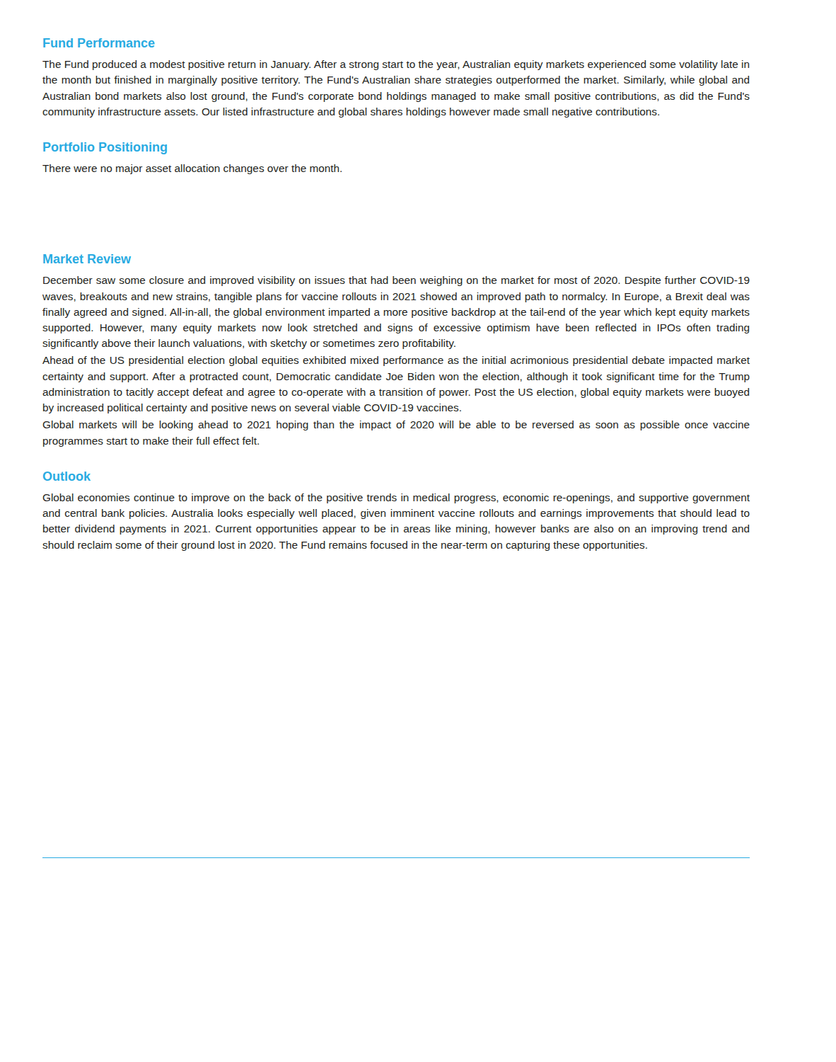Fund Performance
The Fund produced a modest positive return in January. After a strong start to the year, Australian equity markets experienced some volatility late in the month but finished in marginally positive territory. The Fund's Australian share strategies outperformed the market. Similarly, while global and Australian bond markets also lost ground, the Fund's corporate bond holdings managed to make small positive contributions, as did the Fund's community infrastructure assets. Our listed infrastructure and global shares holdings however made small negative contributions.
Portfolio Positioning
There were no major asset allocation changes over the month.
Market Review
December saw some closure and improved visibility on issues that had been weighing on the market for most of 2020. Despite further COVID-19 waves, breakouts and new strains, tangible plans for vaccine rollouts in 2021 showed an improved path to normalcy. In Europe, a Brexit deal was finally agreed and signed. All-in-all, the global environment imparted a more positive backdrop at the tail-end of the year which kept equity markets supported. However, many equity markets now look stretched and signs of excessive optimism have been reflected in IPOs often trading significantly above their launch valuations, with sketchy or sometimes zero profitability.
Ahead of the US presidential election global equities exhibited mixed performance as the initial acrimonious presidential debate impacted market certainty and support. After a protracted count, Democratic candidate Joe Biden won the election, although it took significant time for the Trump administration to tacitly accept defeat and agree to co-operate with a transition of power. Post the US election, global equity markets were buoyed by increased political certainty and positive news on several viable COVID-19 vaccines.
Global markets will be looking ahead to 2021 hoping than the impact of 2020 will be able to be reversed as soon as possible once vaccine programmes start to make their full effect felt.
Outlook
Global economies continue to improve on the back of the positive trends in medical progress, economic re-openings, and supportive government and central bank policies. Australia looks especially well placed, given imminent vaccine rollouts and earnings improvements that should lead to better dividend payments in 2021. Current opportunities appear to be in areas like mining, however banks are also on an improving trend and should reclaim some of their ground lost in 2020. The Fund remains focused in the near-term on capturing these opportunities.